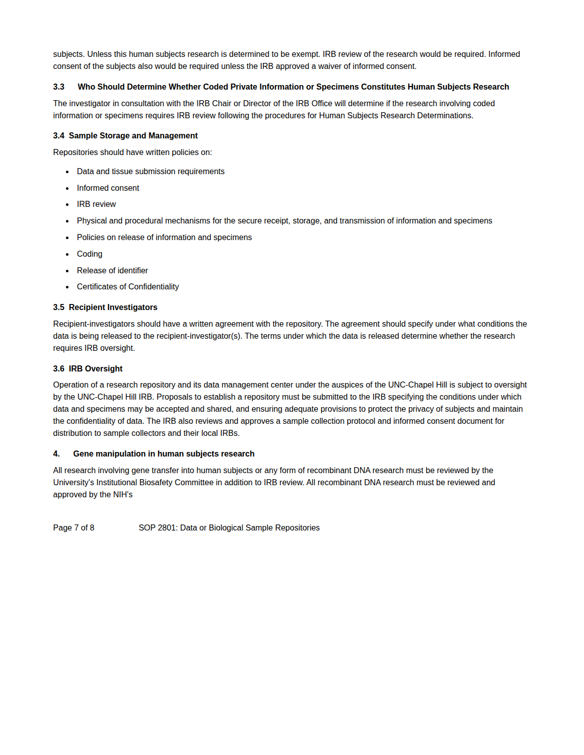subjects. Unless this human subjects research is determined to be exempt. IRB review of the research would be required. Informed consent of the subjects also would be required unless the IRB approved a waiver of informed consent.
3.3 Who Should Determine Whether Coded Private Information or Specimens Constitutes Human Subjects Research
The investigator in consultation with the IRB Chair or Director of the IRB Office will determine if the research involving coded information or specimens requires IRB review following the procedures for Human Subjects Research Determinations.
3.4 Sample Storage and Management
Repositories should have written policies on:
Data and tissue submission requirements
Informed consent
IRB review
Physical and procedural mechanisms for the secure receipt, storage, and transmission of information and specimens
Policies on release of information and specimens
Coding
Release of identifier
Certificates of Confidentiality
3.5 Recipient Investigators
Recipient-investigators should have a written agreement with the repository. The agreement should specify under what conditions the data is being released to the recipient-investigator(s). The terms under which the data is released determine whether the research requires IRB oversight.
3.6 IRB Oversight
Operation of a research repository and its data management center under the auspices of the UNC-Chapel Hill is subject to oversight by the UNC-Chapel Hill IRB. Proposals to establish a repository must be submitted to the IRB specifying the conditions under which data and specimens may be accepted and shared, and ensuring adequate provisions to protect the privacy of subjects and maintain the confidentiality of data. The IRB also reviews and approves a sample collection protocol and informed consent document for distribution to sample collectors and their local IRBs.
4. Gene manipulation in human subjects research
All research involving gene transfer into human subjects or any form of recombinant DNA research must be reviewed by the University's Institutional Biosafety Committee in addition to IRB review. All recombinant DNA research must be reviewed and approved by the NIH's
Page 7 of 8 SOP 2801: Data or Biological Sample Repositories